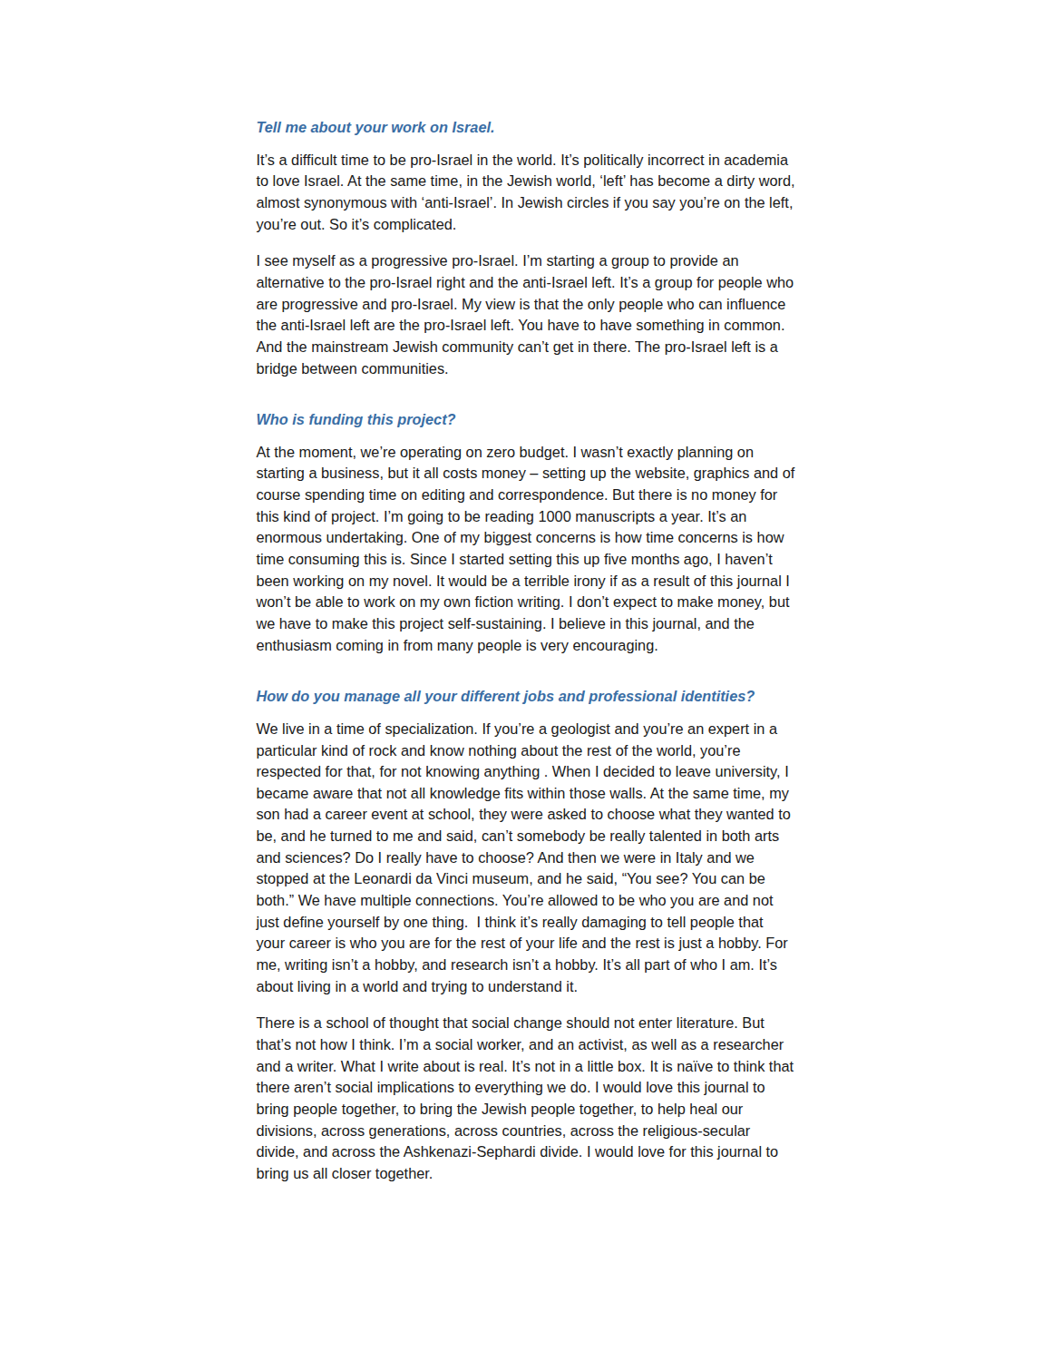Tell me about your work on Israel.
It’s a difficult time to be pro-Israel in the world. It’s politically incorrect in academia to love Israel. At the same time, in the Jewish world, ‘left’ has become a dirty word, almost synonymous with ‘anti-Israel’. In Jewish circles if you say you’re on the left, you’re out. So it’s complicated.
I see myself as a progressive pro-Israel. I’m starting a group to provide an alternative to the pro-Israel right and the anti-Israel left. It’s a group for people who are progressive and pro-Israel. My view is that the only people who can influence the anti-Israel left are the pro-Israel left. You have to have something in common. And the mainstream Jewish community can’t get in there. The pro-Israel left is a bridge between communities.
Who is funding this project?
At the moment, we’re operating on zero budget. I wasn’t exactly planning on starting a business, but it all costs money – setting up the website, graphics and of course spending time on editing and correspondence. But there is no money for this kind of project. I’m going to be reading 1000 manuscripts a year. It’s an enormous undertaking. One of my biggest concerns is how time concerns is how time consuming this is. Since I started setting this up five months ago, I haven’t been working on my novel. It would be a terrible irony if as a result of this journal I won’t be able to work on my own fiction writing. I don’t expect to make money, but we have to make this project self-sustaining. I believe in this journal, and the enthusiasm coming in from many people is very encouraging.
How do you manage all your different jobs and professional identities?
We live in a time of specialization. If you’re a geologist and you’re an expert in a particular kind of rock and know nothing about the rest of the world, you’re respected for that, for not knowing anything . When I decided to leave university, I became aware that not all knowledge fits within those walls. At the same time, my son had a career event at school, they were asked to choose what they wanted to be, and he turned to me and said, can’t somebody be really talented in both arts and sciences? Do I really have to choose? And then we were in Italy and we stopped at the Leonardi da Vinci museum, and he said, “You see? You can be both.” We have multiple connections. You’re allowed to be who you are and not just define yourself by one thing. I think it’s really damaging to tell people that your career is who you are for the rest of your life and the rest is just a hobby. For me, writing isn’t a hobby, and research isn’t a hobby. It’s all part of who I am. It’s about living in a world and trying to understand it.
There is a school of thought that social change should not enter literature. But that’s not how I think. I’m a social worker, and an activist, as well as a researcher and a writer. What I write about is real. It’s not in a little box. It is naïve to think that there aren’t social implications to everything we do. I would love this journal to bring people together, to bring the Jewish people together, to help heal our divisions, across generations, across countries, across the religious-secular divide, and across the Ashkenazi-Sephardi divide. I would love for this journal to bring us all closer together.